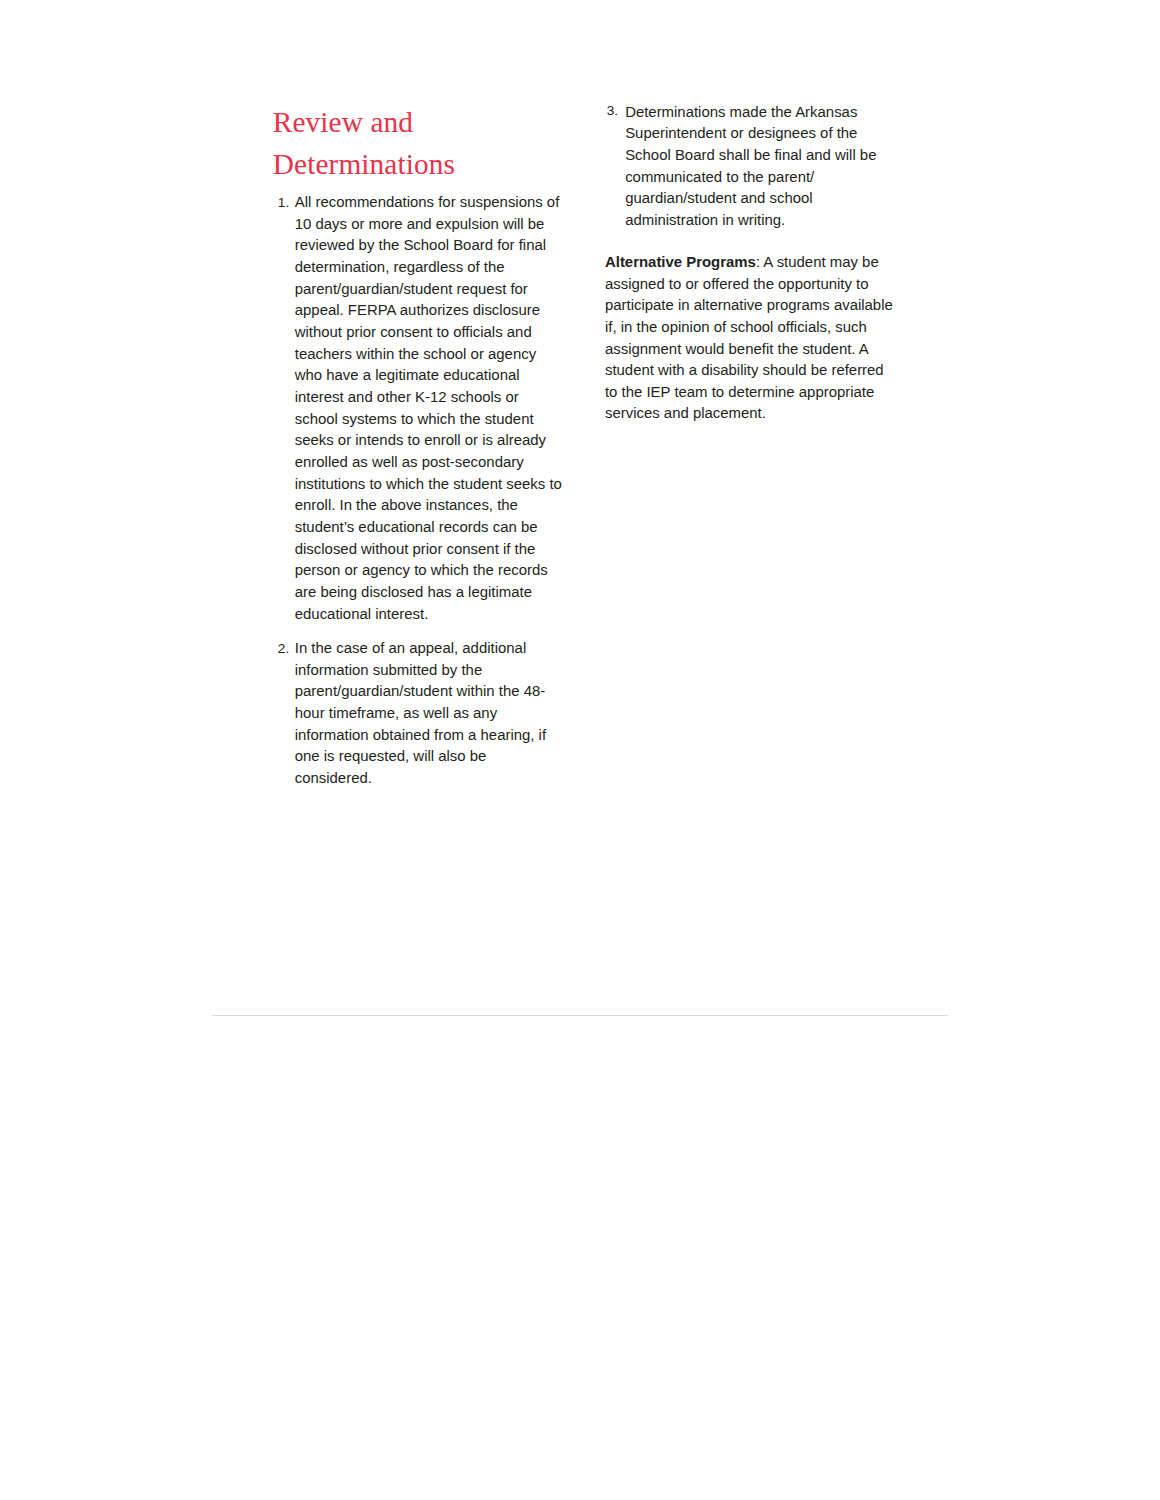Review and Determinations
All recommendations for suspensions of 10 days or more and expulsion will be reviewed by the School Board for final determination, regardless of the parent/guardian/student request for appeal. FERPA authorizes disclosure without prior consent to officials and teachers within the school or agency who have a legitimate educational interest and other K-12 schools or school systems to which the student seeks or intends to enroll or is already enrolled as well as post-secondary institutions to which the student seeks to enroll. In the above instances, the student’s educational records can be disclosed without prior consent if the person or agency to which the records are being disclosed has a legitimate educational interest.
In the case of an appeal, additional information submitted by the parent/guardian/student within the 48-hour timeframe, as well as any information obtained from a hearing, if one is requested, will also be considered.
3. Determinations made the Arkansas Superintendent or designees of the School Board shall be final and will be communicated to the parent/ guardian/student and school administration in writing.
Alternative Programs: A student may be assigned to or offered the opportunity to participate in alternative programs available if, in the opinion of school officials, such assignment would benefit the student. A student with a disability should be referred to the IEP team to determine appropriate services and placement.